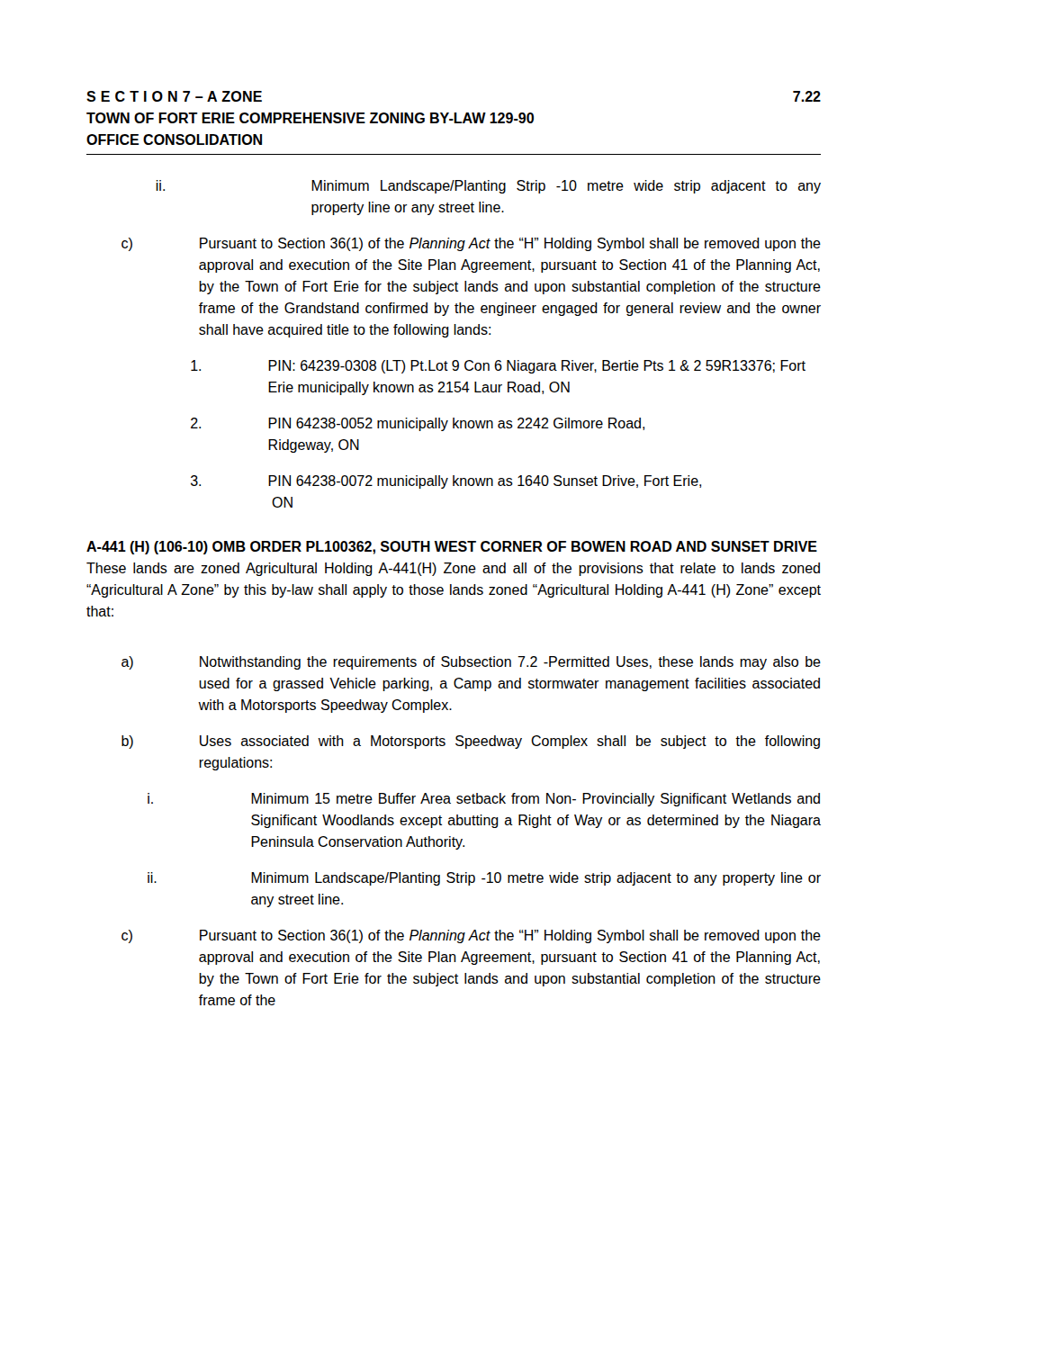S E C T I O N 7 – A ZONE 7.22
TOWN OF FORT ERIE COMPREHENSIVE ZONING BY-LAW 129-90
OFFICE CONSOLIDATION
ii. Minimum Landscape/Planting Strip -10 metre wide strip adjacent to any property line or any street line.
c) Pursuant to Section 36(1) of the Planning Act the “H” Holding Symbol shall be removed upon the approval and execution of the Site Plan Agreement, pursuant to Section 41 of the Planning Act, by the Town of Fort Erie for the subject lands and upon substantial completion of the structure frame of the Grandstand confirmed by the engineer engaged for general review and the owner shall have acquired title to the following lands:
1. PIN: 64239-0308 (LT) Pt.Lot 9 Con 6 Niagara River, Bertie Pts 1 & 2 59R13376; Fort Erie municipally known as 2154 Laur Road, ON
2. PIN 64238-0052 municipally known as 2242 Gilmore Road,
Ridgeway, ON
3. PIN 64238-0072 municipally known as 1640 Sunset Drive, Fort Erie,
ON
A-441 (H) (106-10) OMB ORDER PL100362, SOUTH WEST CORNER OF BOWEN ROAD AND SUNSET DRIVE
These lands are zoned Agricultural Holding A-441(H) Zone and all of the provisions that relate to lands zoned “Agricultural A Zone” by this by-law shall apply to those lands zoned “Agricultural Holding A-441 (H) Zone” except that:
a) Notwithstanding the requirements of Subsection 7.2 -Permitted Uses, these lands may also be used for a grassed Vehicle parking, a Camp and stormwater management facilities associated with a Motorsports Speedway Complex.
b) Uses associated with a Motorsports Speedway Complex shall be subject to the following regulations:
i. Minimum 15 metre Buffer Area setback from Non- Provincially Significant Wetlands and Significant Woodlands except abutting a Right of Way or as determined by the Niagara Peninsula Conservation Authority.
ii. Minimum Landscape/Planting Strip -10 metre wide strip adjacent to any property line or any street line.
c) Pursuant to Section 36(1) of the Planning Act the “H” Holding Symbol shall be removed upon the approval and execution of the Site Plan Agreement, pursuant to Section 41 of the Planning Act, by the Town of Fort Erie for the subject lands and upon substantial completion of the structure frame of the